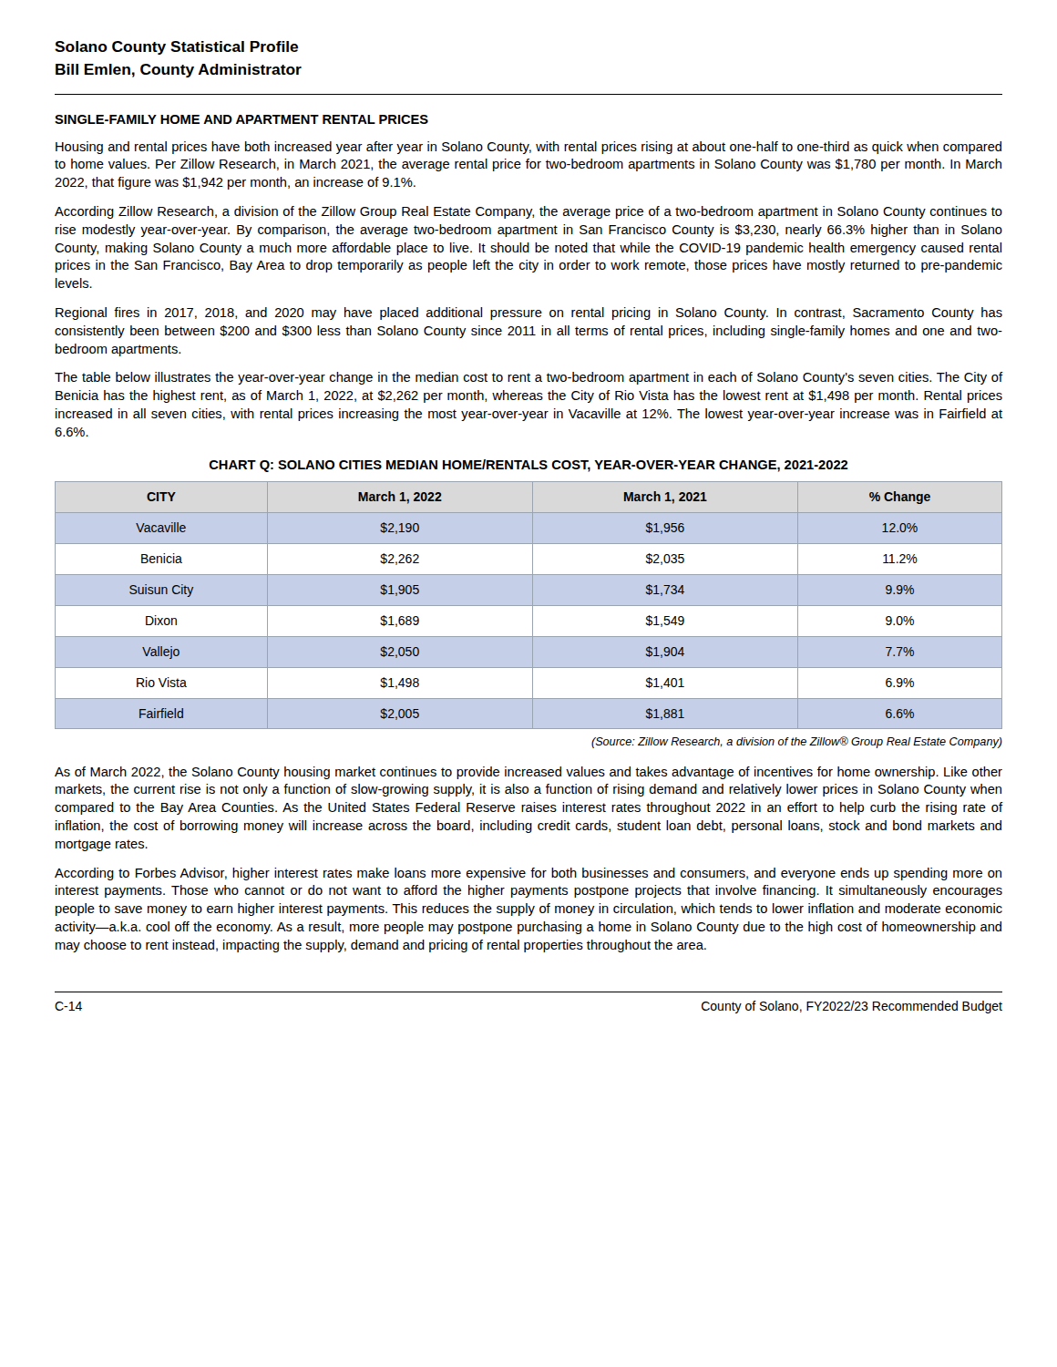Solano County Statistical Profile
Bill Emlen, County Administrator
SINGLE-FAMILY HOME AND APARTMENT RENTAL PRICES
Housing and rental prices have both increased year after year in Solano County, with rental prices rising at about one-half to one-third as quick when compared to home values. Per Zillow Research, in March 2021, the average rental price for two-bedroom apartments in Solano County was $1,780 per month. In March 2022, that figure was $1,942 per month, an increase of 9.1%.
According Zillow Research, a division of the Zillow Group Real Estate Company, the average price of a two-bedroom apartment in Solano County continues to rise modestly year-over-year. By comparison, the average two-bedroom apartment in San Francisco County is $3,230, nearly 66.3% higher than in Solano County, making Solano County a much more affordable place to live. It should be noted that while the COVID-19 pandemic health emergency caused rental prices in the San Francisco, Bay Area to drop temporarily as people left the city in order to work remote, those prices have mostly returned to pre-pandemic levels.
Regional fires in 2017, 2018, and 2020 may have placed additional pressure on rental pricing in Solano County. In contrast, Sacramento County has consistently been between $200 and $300 less than Solano County since 2011 in all terms of rental prices, including single-family homes and one and two-bedroom apartments.
The table below illustrates the year-over-year change in the median cost to rent a two-bedroom apartment in each of Solano County's seven cities. The City of Benicia has the highest rent, as of March 1, 2022, at $2,262 per month, whereas the City of Rio Vista has the lowest rent at $1,498 per month. Rental prices increased in all seven cities, with rental prices increasing the most year-over-year in Vacaville at 12%. The lowest year-over-year increase was in Fairfield at 6.6%.
CHART Q: SOLANO CITIES MEDIAN HOME/RENTALS COST, YEAR-OVER-YEAR CHANGE, 2021-2022
| CITY | March 1, 2022 | March 1, 2021 | % Change |
| --- | --- | --- | --- |
| Vacaville | $2,190 | $1,956 | 12.0% |
| Benicia | $2,262 | $2,035 | 11.2% |
| Suisun City | $1,905 | $1,734 | 9.9% |
| Dixon | $1,689 | $1,549 | 9.0% |
| Vallejo | $2,050 | $1,904 | 7.7% |
| Rio Vista | $1,498 | $1,401 | 6.9% |
| Fairfield | $2,005 | $1,881 | 6.6% |
(Source: Zillow Research, a division of the Zillow® Group Real Estate Company)
As of March 2022, the Solano County housing market continues to provide increased values and takes advantage of incentives for home ownership. Like other markets, the current rise is not only a function of slow-growing supply, it is also a function of rising demand and relatively lower prices in Solano County when compared to the Bay Area Counties. As the United States Federal Reserve raises interest rates throughout 2022 in an effort to help curb the rising rate of inflation, the cost of borrowing money will increase across the board, including credit cards, student loan debt, personal loans, stock and bond markets and mortgage rates.
According to Forbes Advisor, higher interest rates make loans more expensive for both businesses and consumers, and everyone ends up spending more on interest payments. Those who cannot or do not want to afford the higher payments postpone projects that involve financing. It simultaneously encourages people to save money to earn higher interest payments. This reduces the supply of money in circulation, which tends to lower inflation and moderate economic activity—a.k.a. cool off the economy. As a result, more people may postpone purchasing a home in Solano County due to the high cost of homeownership and may choose to rent instead, impacting the supply, demand and pricing of rental properties throughout the area.
C-14 County of Solano, FY2022/23 Recommended Budget